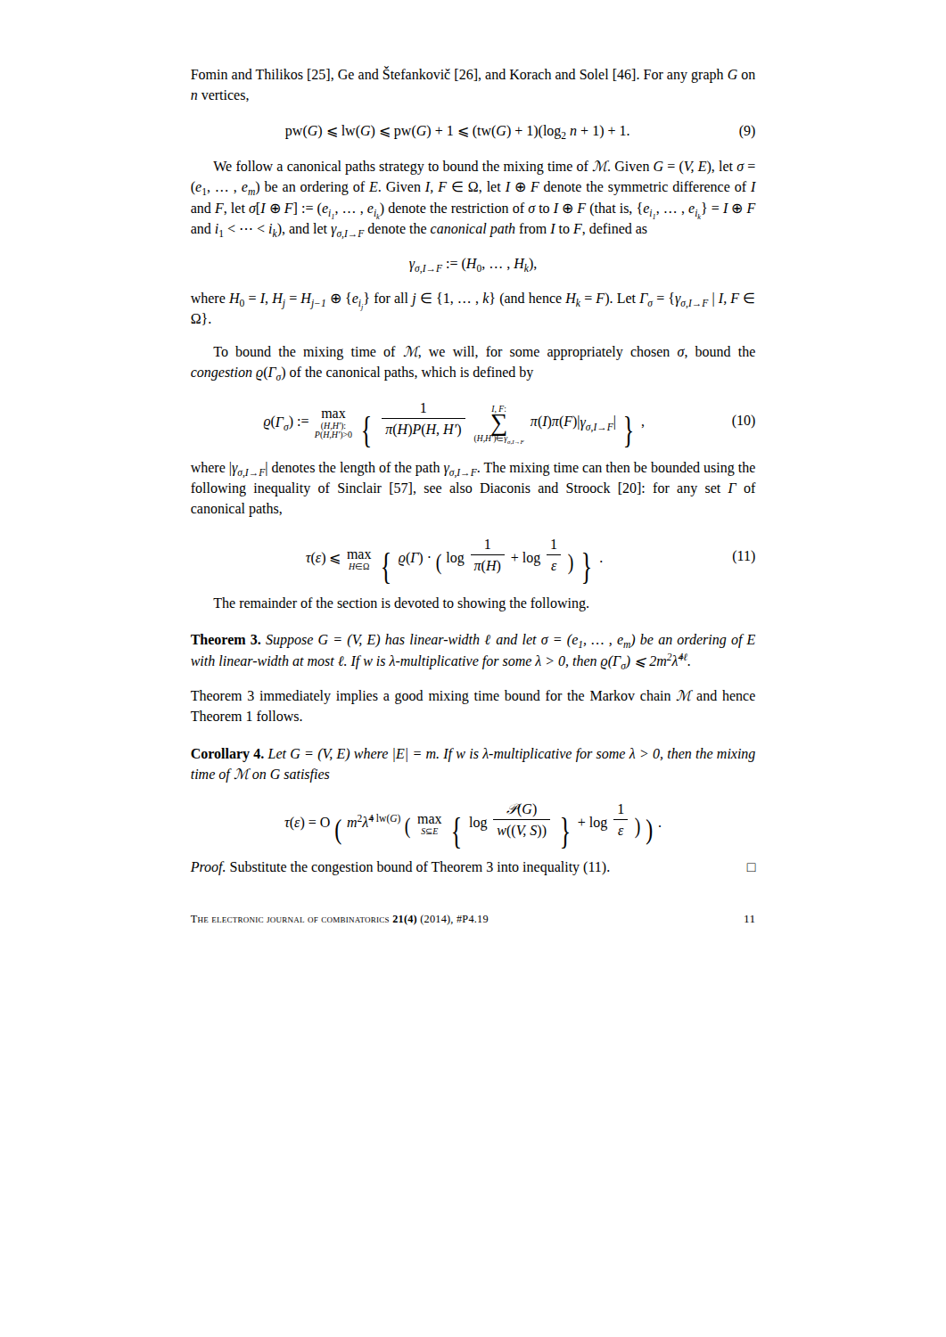Fomin and Thilikos [25], Ge and Štefankovič [26], and Korach and Solel [46]. For any graph G on n vertices,
pw(G) ⩽ lw(G) ⩽ pw(G) + 1 ⩽ (tw(G) + 1)(log2 n + 1) + 1.
(9)
We follow a canonical paths strategy to bound the mixing time of ℳ. Given G = (V, E), let σ = (e1, … , em) be an ordering of E. Given I, F ∈ Ω, let I ⊕ F denote the symmetric difference of I and F, let σ[I ⊕ F] := (ei1, … , eik) denote the restriction of σ to I ⊕ F (that is, {ei1, … , eik} = I ⊕ F and i1 < ⋯ < ik), and let γσ,I→F denote the canonical path from I to F, defined as
γσ,I→F := (H0, … , Hk),
where H0 = I, Hj = Hj−1 ⊕ {eij} for all j ∈ {1, … , k} (and hence Hk = F). Let Γσ = {γσ,I→F | I, F ∈ Ω}.
To bound the mixing time of ℳ, we will, for some appropriately chosen σ, bound the congestion ϱ(Γσ) of the canonical paths, which is defined by
ϱ(Γσ) := max (H,H′): P(H,H′)>0 { 1 π(H)P(H, H′) I, F: ∑ (H,H′)∈γσ,I→F π(I)π(F)|γσ,I→F| } ,
(10)
where |γσ,I→F| denotes the length of the path γσ,I→F. The mixing time can then be bounded using the following inequality of Sinclair [57], see also Diaconis and Stroock [20]: for any set Γ of canonical paths,
τ(ε) ⩽ max H∈Ω { ϱ(Γ) · ( log 1 π(H) + log 1 ε ) } .
(11)
The remainder of the section is devoted to showing the following.
Theorem 3. Suppose G = (V, E) has linear-width ℓ and let σ = (e1, … , em) be an ordering of E with linear-width at most ℓ. If w is λ-multiplicative for some λ > 0, then ϱ(Γσ) ⩽ 2m2λ̂4ℓ.
Theorem 3 immediately implies a good mixing time bound for the Markov chain ℳ and hence Theorem 1 follows.
Corollary 4. Let G = (V, E) where |E| = m. If w is λ-multiplicative for some λ > 0, then the mixing time of ℳ on G satisfies
τ(ε) = O ( m2λ̂4 lw(G) ( max S⊆E { log 𝒫(G) w((V, S)) } + log 1 ε ) ) .
Proof. Substitute the congestion bound of Theorem 3 into inequality (11). □
The electronic journal of combinatorics 21(4) (2014), #P4.19
11